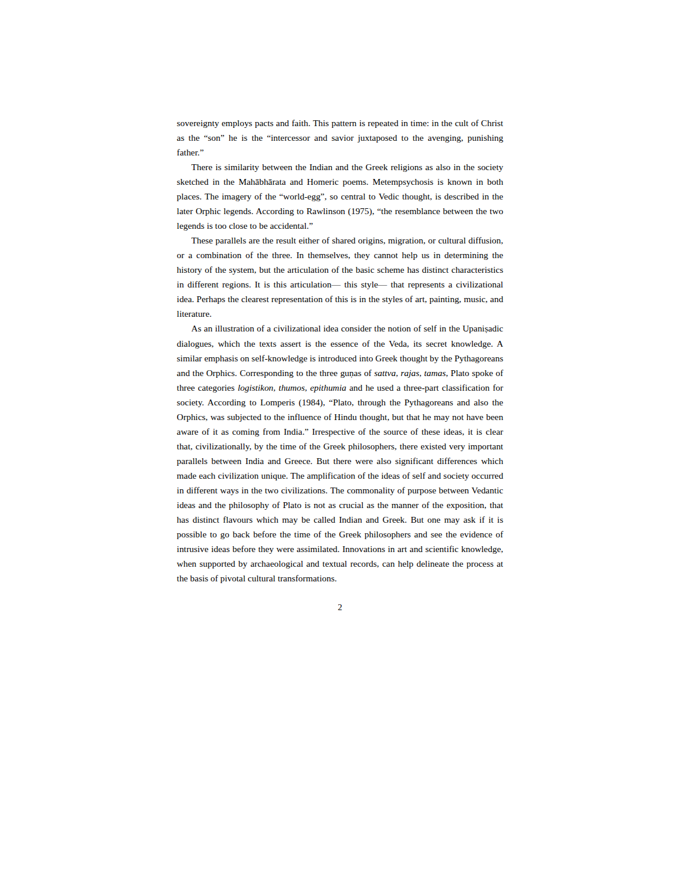sovereignty employs pacts and faith. This pattern is repeated in time: in the cult of Christ as the “son” he is the “intercessor and savior juxtaposed to the avenging, punishing father.”
There is similarity between the Indian and the Greek religions as also in the society sketched in the Mahābhārata and Homeric poems. Metempsychosis is known in both places. The imagery of the “world-egg”, so central to Vedic thought, is described in the later Orphic legends. According to Rawlinson (1975), “the resemblance between the two legends is too close to be accidental.”
These parallels are the result either of shared origins, migration, or cultural diffusion, or a combination of the three. In themselves, they cannot help us in determining the history of the system, but the articulation of the basic scheme has distinct characteristics in different regions. It is this articulation— this style— that represents a civilizational idea. Perhaps the clearest representation of this is in the styles of art, painting, music, and literature.
As an illustration of a civilizational idea consider the notion of self in the Upaniṣadic dialogues, which the texts assert is the essence of the Veda, its secret knowledge. A similar emphasis on self-knowledge is introduced into Greek thought by the Pythagoreans and the Orphics. Corresponding to the three guṇas of sattva, rajas, tamas, Plato spoke of three categories logistikon, thumos, epithumia and he used a three-part classification for society. According to Lomperis (1984), “Plato, through the Pythagoreans and also the Orphics, was subjected to the influence of Hindu thought, but that he may not have been aware of it as coming from India.” Irrespective of the source of these ideas, it is clear that, civilizationally, by the time of the Greek philosophers, there existed very important parallels between India and Greece. But there were also significant differences which made each civilization unique. The amplification of the ideas of self and society occurred in different ways in the two civilizations. The commonality of purpose between Vedantic ideas and the philosophy of Plato is not as crucial as the manner of the exposition, that has distinct flavours which may be called Indian and Greek. But one may ask if it is possible to go back before the time of the Greek philosophers and see the evidence of intrusive ideas before they were assimilated. Innovations in art and scientific knowledge, when supported by archaeological and textual records, can help delineate the process at the basis of pivotal cultural transformations.
2